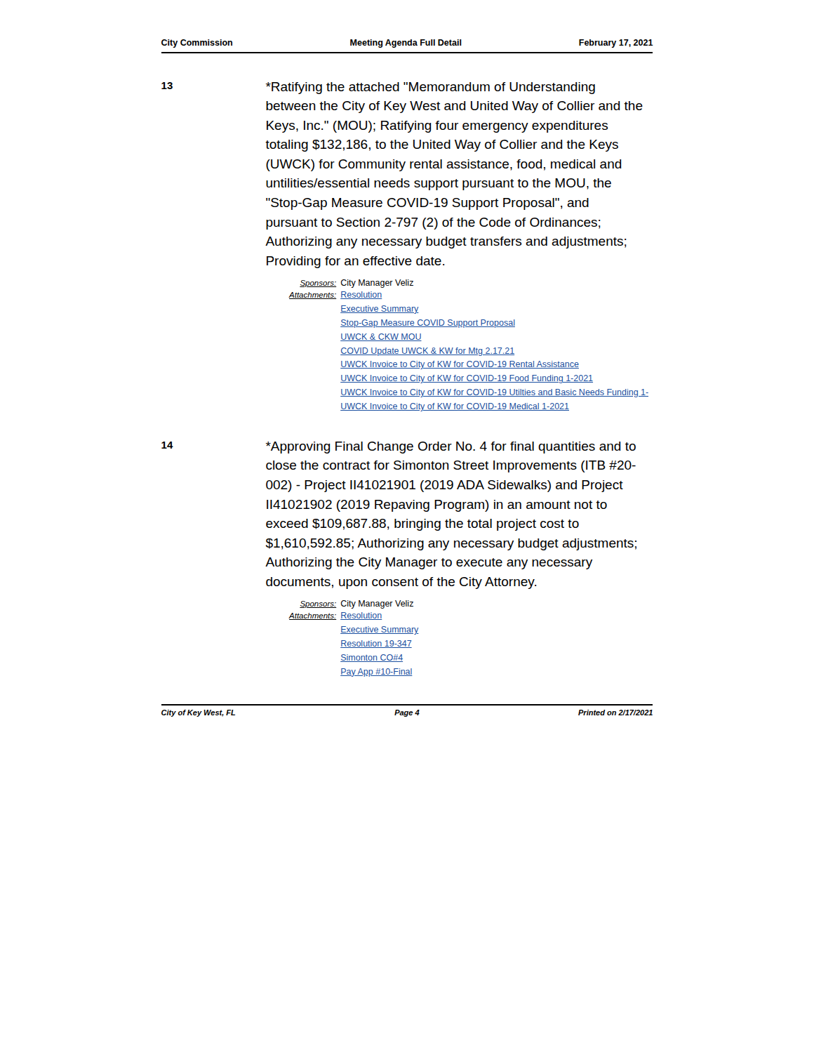City Commission
Meeting Agenda Full Detail
February 17, 2021
13
*Ratifying the attached "Memorandum of Understanding between the City of Key West and United Way of Collier and the Keys, Inc." (MOU); Ratifying four emergency expenditures totaling $132,186, to the United Way of Collier and the Keys (UWCK) for Community rental assistance, food, medical and untilities/essential needs support pursuant to the MOU, the "Stop-Gap Measure COVID-19 Support Proposal", and pursuant to Section 2-797 (2) of the Code of Ordinances; Authorizing any necessary budget transfers and adjustments; Providing for an effective date.
Sponsors:
City Manager Veliz
Attachments:
Resolution Executive Summary Stop-Gap Measure COVID Support Proposal UWCK & CKW MOU COVID Update UWCK & KW for Mtg 2.17.21 UWCK Invoice to City of KW for COVID-19 Rental Assistance UWCK Invoice to City of KW for COVID-19 Food Funding 1-2021 UWCK Invoice to City of KW for COVID-19 Utilties and Basic Needs Funding 1- UWCK Invoice to City of KW for COVID-19 Medical 1-2021
14
*Approving Final Change Order No. 4 for final quantities and to close the contract for Simonton Street Improvements (ITB #20-002) - Project II41021901 (2019 ADA Sidewalks) and Project II41021902 (2019 Repaving Program) in an amount not to exceed $109,687.88, bringing the total project cost to $1,610,592.85; Authorizing any necessary budget adjustments; Authorizing the City Manager to execute any necessary documents, upon consent of the City Attorney.
Sponsors:
City Manager Veliz
Attachments:
Resolution Executive Summary Resolution 19-347 Simonton CO#4 Pay App #10-Final
City of Key West, FL
Page 4
Printed on 2/17/2021